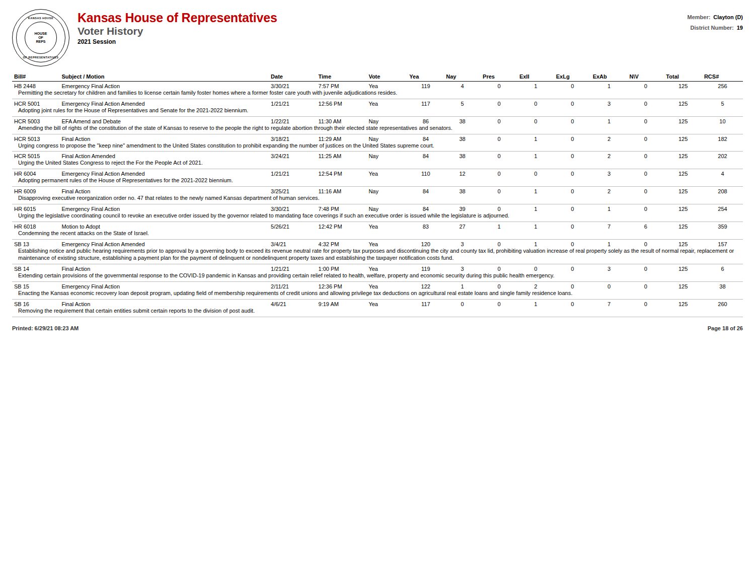KANSAS HOUSE
HOUSE
OF
REPS
OF REPRESENTATIVES
Kansas House of Representatives
Voter History
2021 Session
Member: Clayton (D)
District Number: 19
| Bill# | Subject / Motion | Date | Time | Vote | Yea | Nay | Pres | ExII | ExLg | ExAb | N\V | Total | RCS# |
| --- | --- | --- | --- | --- | --- | --- | --- | --- | --- | --- | --- | --- | --- |
| HB 2448 | Emergency Final Action | 3/30/21 | 7:57 PM | Yea | 119 | 4 | 0 | 1 | 0 | 1 | 0 | 125 | 256 |
| Permitting the secretary for children and families to license certain family foster homes where a former foster care youth with juvenile adjudications resides. |
| HCR 5001 | Emergency Final Action Amended | 1/21/21 | 12:56 PM | Yea | 117 | 5 | 0 | 0 | 0 | 3 | 0 | 125 | 5 |
| Adopting joint rules for the House of Representatives and Senate for the 2021-2022 biennium. |
| HCR 5003 | EFA Amend and Debate | 1/22/21 | 11:30 AM | Nay | 86 | 38 | 0 | 0 | 0 | 1 | 0 | 125 | 10 |
| Amending the bill of rights of the constitution of the state of Kansas to reserve to the people the right to regulate abortion through their elected state representatives and senators. |
| HCR 5013 | Final Action | 3/18/21 | 11:29 AM | Nay | 84 | 38 | 0 | 1 | 0 | 2 | 0 | 125 | 182 |
| Urging congress to propose the "keep nine" amendment to the United States constitution to prohibit expanding the number of justices on the United States supreme court. |
| HCR 5015 | Final Action Amended | 3/24/21 | 11:25 AM | Nay | 84 | 38 | 0 | 1 | 0 | 2 | 0 | 125 | 202 |
| Urging the United States Congress to reject the For the People Act of 2021. |
| HR 6004 | Emergency Final Action Amended | 1/21/21 | 12:54 PM | Yea | 110 | 12 | 0 | 0 | 0 | 3 | 0 | 125 | 4 |
| Adopting permanent rules of the House of Representatives for the 2021-2022 biennium. |
| HR 6009 | Final Action | 3/25/21 | 11:16 AM | Nay | 84 | 38 | 0 | 1 | 0 | 2 | 0 | 125 | 208 |
| Disapproving executive reorganization order no. 47 that relates to the newly named Kansas department of human services. |
| HR 6015 | Emergency Final Action | 3/30/21 | 7:48 PM | Nay | 84 | 39 | 0 | 1 | 0 | 1 | 0 | 125 | 254 |
| Urging the legislative coordinating council to revoke an executive order issued by the governor related to mandating face coverings if such an executive order is issued while the legislature is adjourned. |
| HR 6018 | Motion to Adopt | 5/26/21 | 12:42 PM | Yea | 83 | 27 | 1 | 1 | 0 | 7 | 6 | 125 | 359 |
| Condemning the recent attacks on the State of Israel. |
| SB 13 | Emergency Final Action Amended | 3/4/21 | 4:32 PM | Yea | 120 | 3 | 0 | 1 | 0 | 1 | 0 | 125 | 157 |
| Establishing notice and public hearing requirements prior to approval by a governing body to exceed its revenue neutral rate for property tax purposes and discontinuing the city and county tax lid, prohibiting valuation increase of real property solely as the result of normal repair, replacement or maintenance of existing structure, establishing a payment plan for the payment of delinquent or nondelinquent property taxes and establishing the taxpayer notification costs fund. |
| SB 14 | Final Action | 1/21/21 | 1:00 PM | Yea | 119 | 3 | 0 | 0 | 0 | 3 | 0 | 125 | 6 |
| Extending certain provisions of the governmental response to the COVID-19 pandemic in Kansas and providing certain relief related to health, welfare, property and economic security during this public health emergency. |
| SB 15 | Emergency Final Action | 2/11/21 | 12:36 PM | Yea | 122 | 1 | 0 | 2 | 0 | 0 | 0 | 125 | 38 |
| Enacting the Kansas economic recovery loan deposit program, updating field of membership requirements of credit unions and allowing privilege tax deductions on agricultural real estate loans and single family residence loans. |
| SB 16 | Final Action | 4/6/21 | 9:19 AM | Yea | 117 | 0 | 0 | 1 | 0 | 7 | 0 | 125 | 260 |
| Removing the requirement that certain entities submit certain reports to the division of post audit. |
Printed: 6/29/21 08:23 AM
Page 18 of 26